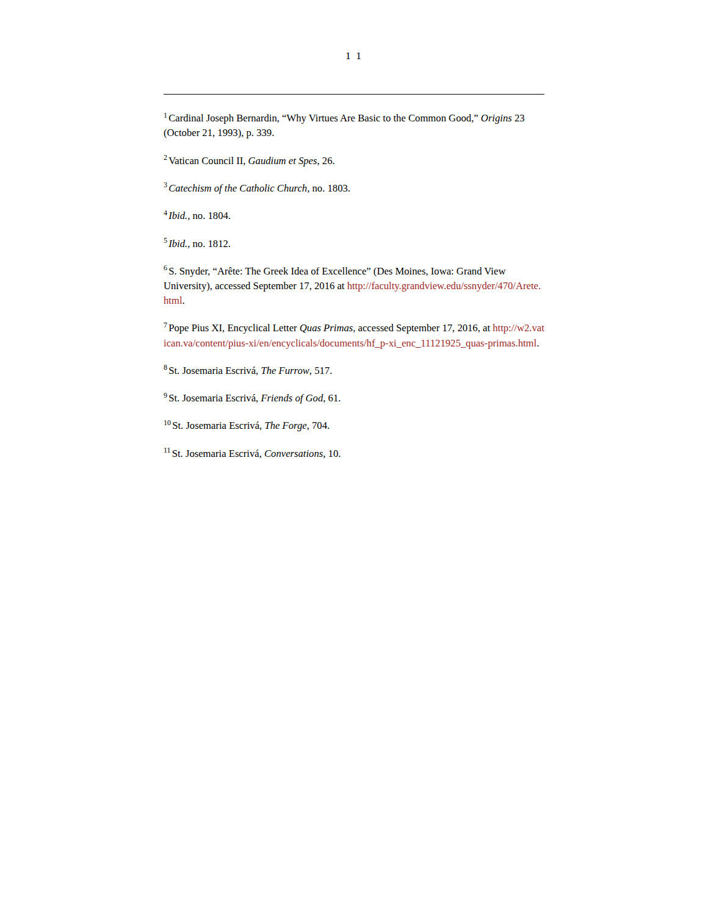1 1
1Cardinal Joseph Bernardin, “Why Virtues Are Basic to the Common Good,” Origins 23 (October 21, 1993), p. 339.
2Vatican Council II, Gaudium et Spes, 26.
3Catechism of the Catholic Church, no. 1803.
4Ibid., no. 1804.
5Ibid., no. 1812.
6S. Snyder, “Arête: The Greek Idea of Excellence” (Des Moines, Iowa: Grand View University), accessed September 17, 2016 at http://faculty.grandview.edu/ssnyder/470/Arete.html.
7Pope Pius XI, Encyclical Letter Quas Primas, accessed September 17, 2016, at http://w2.vatican.va/content/pius-xi/en/encyclicals/documents/hf_p-xi_enc_11121925_quas-primas.html.
8St. Josemaria Escrivá, The Furrow, 517.
9St. Josemaria Escrivá, Friends of God, 61.
10St. Josemaria Escrivá, The Forge, 704.
11St. Josemaria Escrivá, Conversations, 10.